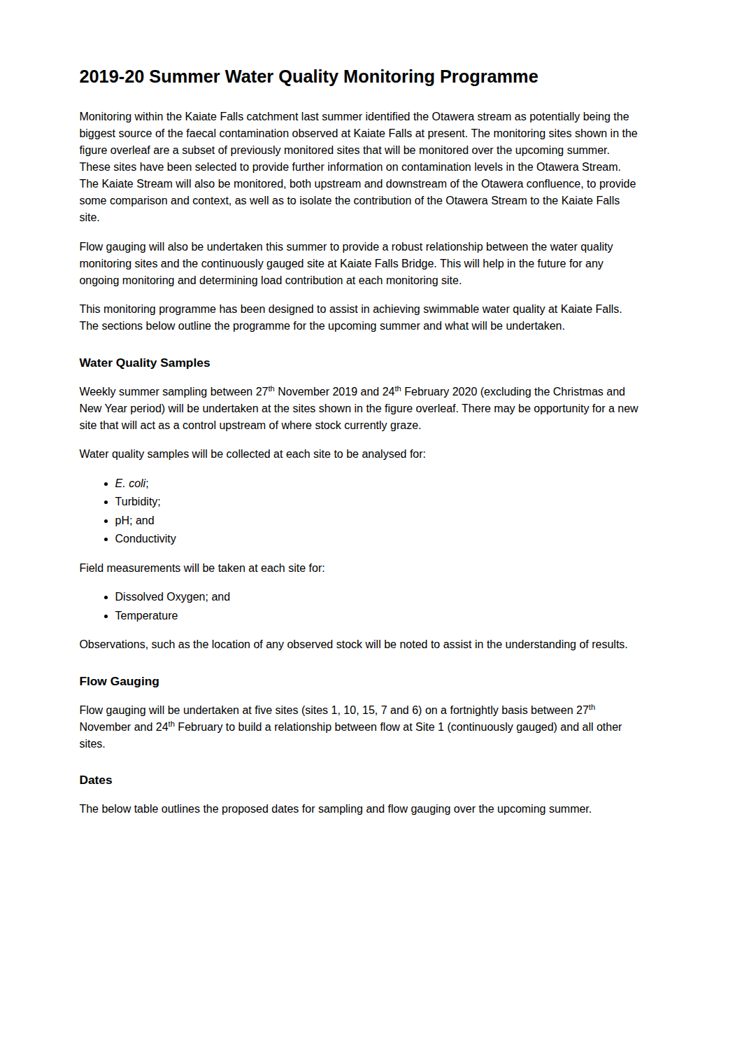2019-20 Summer Water Quality Monitoring Programme
Monitoring within the Kaiate Falls catchment last summer identified the Otawera stream as potentially being the biggest source of the faecal contamination observed at Kaiate Falls at present. The monitoring sites shown in the figure overleaf are a subset of previously monitored sites that will be monitored over the upcoming summer. These sites have been selected to provide further information on contamination levels in the Otawera Stream. The Kaiate Stream will also be monitored, both upstream and downstream of the Otawera confluence, to provide some comparison and context, as well as to isolate the contribution of the Otawera Stream to the Kaiate Falls site.
Flow gauging will also be undertaken this summer to provide a robust relationship between the water quality monitoring sites and the continuously gauged site at Kaiate Falls Bridge. This will help in the future for any ongoing monitoring and determining load contribution at each monitoring site.
This monitoring programme has been designed to assist in achieving swimmable water quality at Kaiate Falls. The sections below outline the programme for the upcoming summer and what will be undertaken.
Water Quality Samples
Weekly summer sampling between 27th November 2019 and 24th February 2020 (excluding the Christmas and New Year period) will be undertaken at the sites shown in the figure overleaf. There may be opportunity for a new site that will act as a control upstream of where stock currently graze.
Water quality samples will be collected at each site to be analysed for:
E. coli;
Turbidity;
pH; and
Conductivity
Field measurements will be taken at each site for:
Dissolved Oxygen; and
Temperature
Observations, such as the location of any observed stock will be noted to assist in the understanding of results.
Flow Gauging
Flow gauging will be undertaken at five sites (sites 1, 10, 15, 7 and 6) on a fortnightly basis between 27th November and 24th February to build a relationship between flow at Site 1 (continuously gauged) and all other sites.
Dates
The below table outlines the proposed dates for sampling and flow gauging over the upcoming summer.